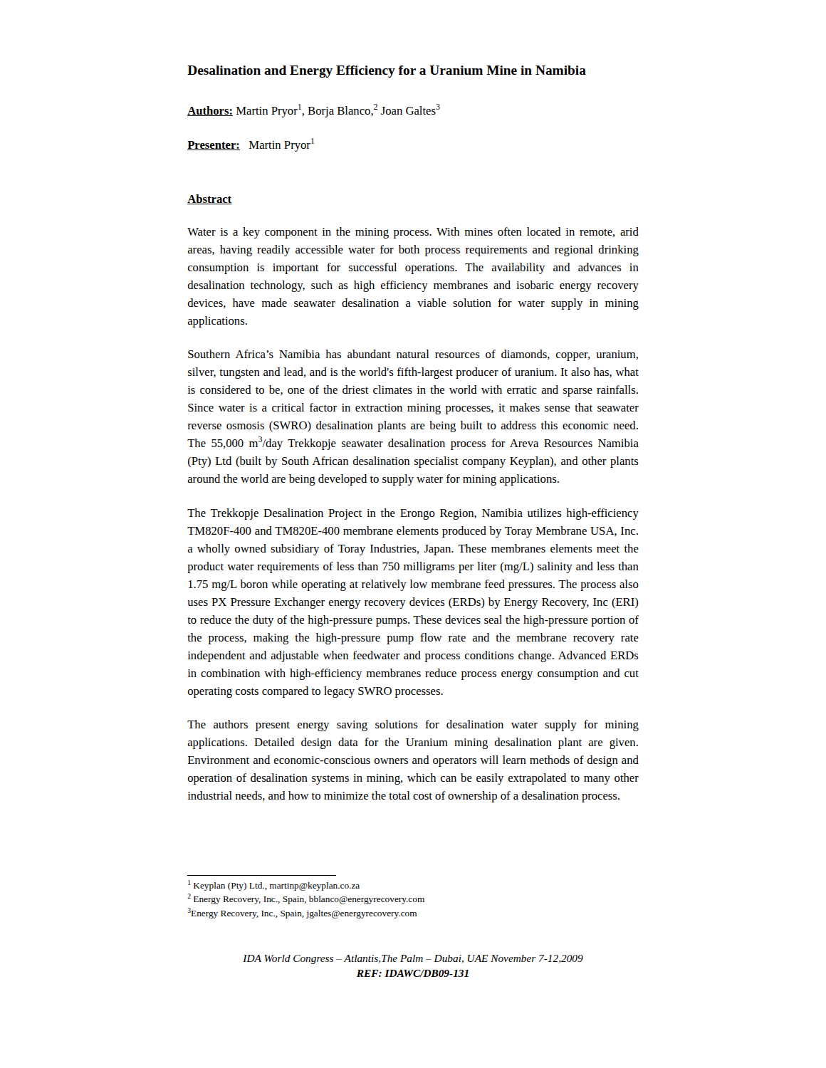Desalination and Energy Efficiency for a Uranium Mine in Namibia
Authors: Martin Pryor1, Borja Blanco,2 Joan Galtes3
Presenter: Martin Pryor1
Abstract
Water is a key component in the mining process. With mines often located in remote, arid areas, having readily accessible water for both process requirements and regional drinking consumption is important for successful operations. The availability and advances in desalination technology, such as high efficiency membranes and isobaric energy recovery devices, have made seawater desalination a viable solution for water supply in mining applications.
Southern Africa’s Namibia has abundant natural resources of diamonds, copper, uranium, silver, tungsten and lead, and is the world's fifth-largest producer of uranium. It also has, what is considered to be, one of the driest climates in the world with erratic and sparse rainfalls. Since water is a critical factor in extraction mining processes, it makes sense that seawater reverse osmosis (SWRO) desalination plants are being built to address this economic need. The 55,000 m3/day Trekkopje seawater desalination process for Areva Resources Namibia (Pty) Ltd (built by South African desalination specialist company Keyplan), and other plants around the world are being developed to supply water for mining applications.
The Trekkopje Desalination Project in the Erongo Region, Namibia utilizes high-efficiency TM820F-400 and TM820E-400 membrane elements produced by Toray Membrane USA, Inc. a wholly owned subsidiary of Toray Industries, Japan. These membranes elements meet the product water requirements of less than 750 milligrams per liter (mg/L) salinity and less than 1.75 mg/L boron while operating at relatively low membrane feed pressures. The process also uses PX Pressure Exchanger energy recovery devices (ERDs) by Energy Recovery, Inc (ERI) to reduce the duty of the high-pressure pumps. These devices seal the high-pressure portion of the process, making the high-pressure pump flow rate and the membrane recovery rate independent and adjustable when feedwater and process conditions change. Advanced ERDs in combination with high-efficiency membranes reduce process energy consumption and cut operating costs compared to legacy SWRO processes.
The authors present energy saving solutions for desalination water supply for mining applications. Detailed design data for the Uranium mining desalination plant are given. Environment and economic-conscious owners and operators will learn methods of design and operation of desalination systems in mining, which can be easily extrapolated to many other industrial needs, and how to minimize the total cost of ownership of a desalination process.
1 Keyplan (Pty) Ltd., martinp@keyplan.co.za
2 Energy Recovery, Inc., Spain, bblanco@energyrecovery.com
3Energy Recovery, Inc., Spain, jgaltes@energyrecovery.com
IDA World Congress – Atlantis,The Palm – Dubai, UAE November 7-12,2009
REF: IDAWC/DB09-131